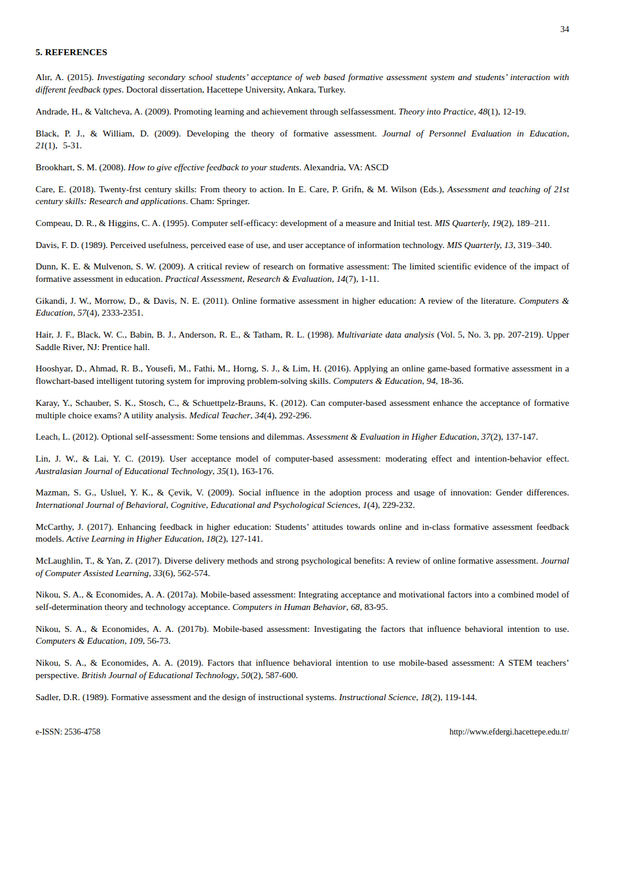34
5. REFERENCES
Alır, A. (2015). Investigating secondary school students’ acceptance of web based formative assessment system and students’ interaction with different feedback types. Doctoral dissertation, Hacettepe University, Ankara, Turkey.
Andrade, H., & Valtcheva, A. (2009). Promoting learning and achievement through selfassessment. Theory into Practice, 48(1), 12-19.
Black, P. J., & William, D. (2009). Developing the theory of formative assessment. Journal of Personnel Evaluation in Education, 21(1), 5-31.
Brookhart, S. M. (2008). How to give effective feedback to your students. Alexandria, VA: ASCD
Care, E. (2018). Twenty-frst century skills: From theory to action. In E. Care, P. Grifn, & M. Wilson (Eds.), Assessment and teaching of 21st century skills: Research and applications. Cham: Springer.
Compeau, D. R., & Higgins, C. A. (1995). Computer self-efficacy: development of a measure and Initial test. MIS Quarterly, 19(2), 189–211.
Davis, F. D. (1989). Perceived usefulness, perceived ease of use, and user acceptance of information technology. MIS Quarterly, 13, 319–340.
Dunn, K. E. & Mulvenon, S. W. (2009). A critical review of research on formative assessment: The limited scientific evidence of the impact of formative assessment in education. Practical Assessment, Research & Evaluation, 14(7), 1-11.
Gikandi, J. W., Morrow, D., & Davis, N. E. (2011). Online formative assessment in higher education: A review of the literature. Computers & Education, 57(4), 2333-2351.
Hair, J. F., Black, W. C., Babin, B. J., Anderson, R. E., & Tatham, R. L. (1998). Multivariate data analysis (Vol. 5, No. 3, pp. 207-219). Upper Saddle River, NJ: Prentice hall.
Hooshyar, D., Ahmad, R. B., Yousefi, M., Fathi, M., Horng, S. J., & Lim, H. (2016). Applying an online game-based formative assessment in a flowchart-based intelligent tutoring system for improving problem-solving skills. Computers & Education, 94, 18-36.
Karay, Y., Schauber, S. K., Stosch, C., & Schuettpelz-Brauns, K. (2012). Can computer-based assessment enhance the acceptance of formative multiple choice exams? A utility analysis. Medical Teacher, 34(4), 292-296.
Leach, L. (2012). Optional self-assessment: Some tensions and dilemmas. Assessment & Evaluation in Higher Education, 37(2), 137-147.
Lin, J. W., & Lai, Y. C. (2019). User acceptance model of computer-based assessment: moderating effect and intention-behavior effect. Australasian Journal of Educational Technology, 35(1), 163-176.
Mazman, S. G., Usluel, Y. K., & Çevik, V. (2009). Social influence in the adoption process and usage of innovation: Gender differences. International Journal of Behavioral, Cognitive, Educational and Psychological Sciences, 1(4), 229-232.
McCarthy, J. (2017). Enhancing feedback in higher education: Students’ attitudes towards online and in-class formative assessment feedback models. Active Learning in Higher Education, 18(2), 127-141.
McLaughlin, T., & Yan, Z. (2017). Diverse delivery methods and strong psychological benefits: A review of online formative assessment. Journal of Computer Assisted Learning, 33(6), 562-574.
Nikou, S. A., & Economides, A. A. (2017a). Mobile-based assessment: Integrating acceptance and motivational factors into a combined model of self-determination theory and technology acceptance. Computers in Human Behavior, 68, 83-95.
Nikou, S. A., & Economides, A. A. (2017b). Mobile-based assessment: Investigating the factors that influence behavioral intention to use. Computers & Education, 109, 56-73.
Nikou, S. A., & Economides, A. A. (2019). Factors that influence behavioral intention to use mobile-based assessment: A STEM teachers’ perspective. British Journal of Educational Technology, 50(2), 587-600.
Sadler, D.R. (1989). Formative assessment and the design of instructional systems. Instructional Science, 18(2), 119-144.
e-ISSN: 2536-4758 http://www.efdergi.hacettepe.edu.tr/